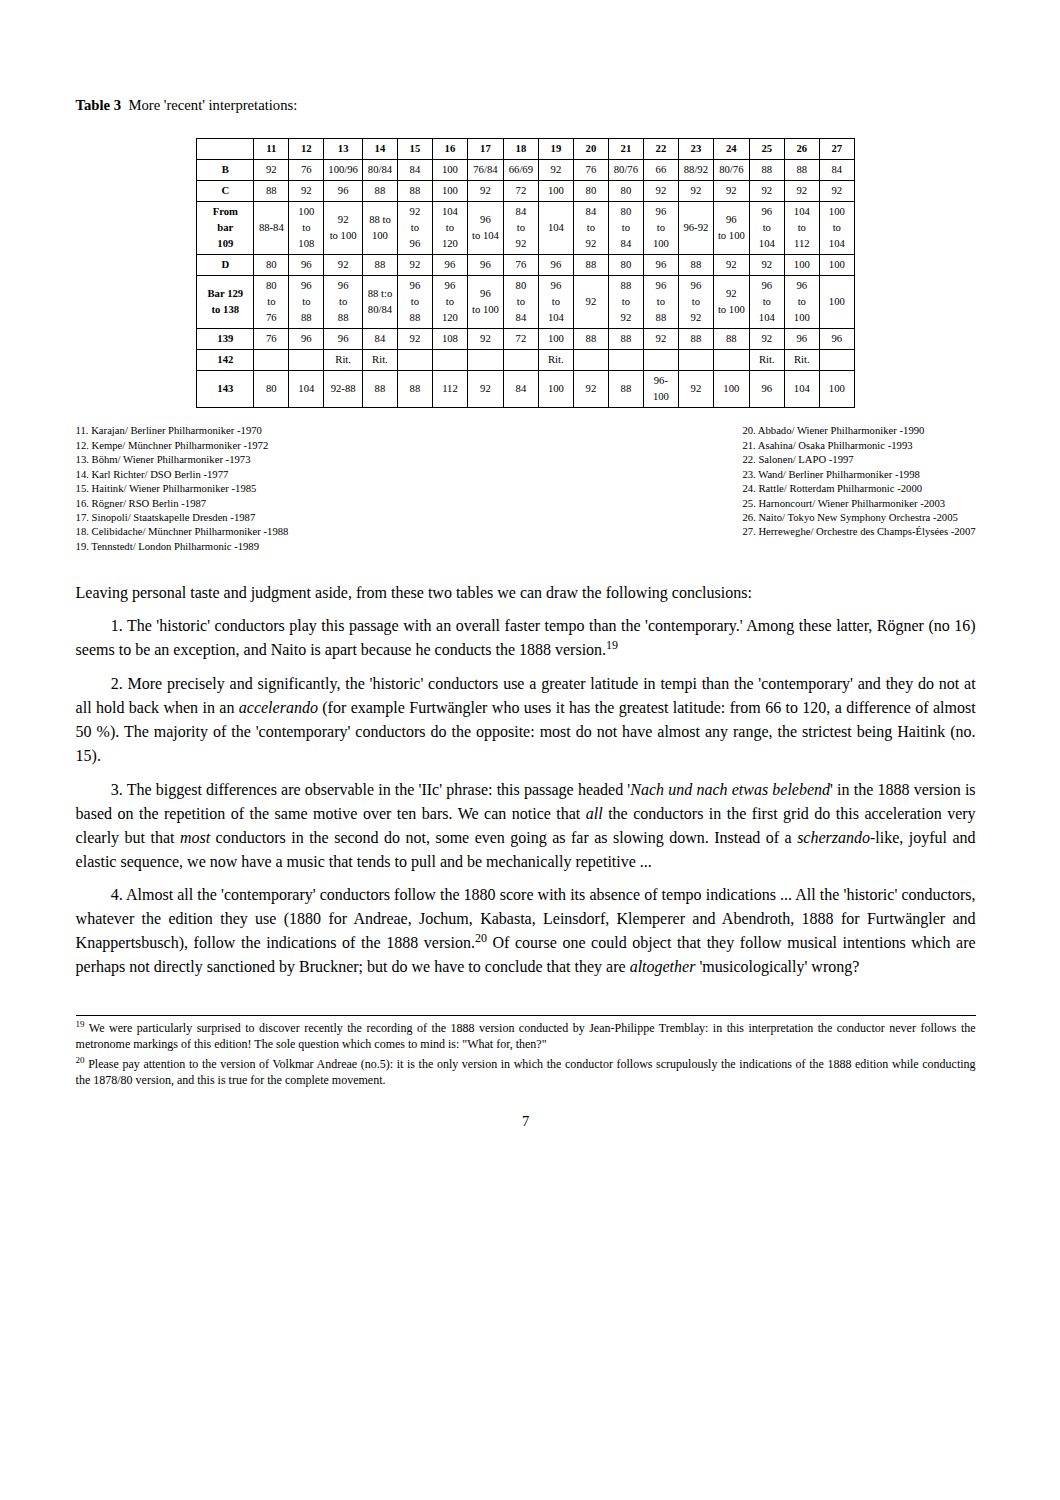Table 3 More 'recent' interpretations:
| | 11 | 12 | 13 | 14 | 15 | 16 | 17 | 18 | 19 | 20 | 21 | 22 | 23 | 24 | 25 | 26 | 27 |
| --- | --- | --- | --- | --- | --- | --- | --- | --- | --- | --- | --- | --- | --- | --- | --- | --- | --- |
| B | 92 | 76 | 100/96 | 80/84 | 84 | 100 | 76/84 | 66/69 | 92 | 76 | 80/76 | 66 | 88/92 | 80/76 | 88 | 88 | 84 |
| C | 88 | 92 | 96 | 88 | 88 | 100 | 92 | 72 | 100 | 80 | 80 | 92 | 92 | 92 | 92 | 92 | 92 |
| From bar 109 | 88-84 | 100 to 108 | 92 to 100 | 88 to 100 | 92 to 96 | 104 to 120 | 96 to 104 | 84 to 92 | 104 | 84 to 92 | 80 to 84 | 96 to 100 | 96-92 | 96 to 100 | 96 to 104 | 104 to 112 | 100 to 104 |
| D | 80 | 96 | 92 | 88 | 92 | 96 | 96 | 76 | 96 | 88 | 80 | 96 | 88 | 92 | 92 | 100 | 100 |
| Bar 129 to 138 | 80 to 76 | 96 to 88 | 96 to 88 | 88 t:o 80/84 | 96 to 88 | 96 to 120 | 96 to 100 | 80 to 84 | 96 to 104 | 92 | 88 to 92 | 96 to 88 | 96 to 92 | 92 to 100 | 96 to 104 | 96 to 100 | 100 |
| 139 | 76 | 96 | 96 | 84 | 92 | 108 | 92 | 72 | 100 | 88 | 88 | 92 | 88 | 88 | 92 | 96 | 96 |
| 142 | | | Rit. | Rit. | | | | | Rit. | | | | | | Rit. | Rit. | |
| 143 | 80 | 104 | 92-88 | 88 | 88 | 112 | 92 | 84 | 100 | 92 | 88 | 96- 100 | 92 | 100 | 96 | 104 | 100 |
11. Karajan/ Berliner Philharmoniker -1970
12. Kempe/ Münchner Philharmoniker -1972
13. Böhm/ Wiener Philharmoniker -1973
14. Karl Richter/ DSO Berlin -1977
15. Haitink/ Wiener Philharmoniker -1985
16. Rögner/ RSO Berlin -1987
17. Sinopoli/ Staatskapelle Dresden -1987
18. Celibidache/ Münchner Philharmoniker -1988
19. Tennstedt/ London Philharmonic -1989
20. Abbado/ Wiener Philharmoniker -1990
21. Asahina/ Osaka Philharmonic -1993
22. Salonen/ LAPO -1997
23. Wand/ Berliner Philharmoniker -1998
24. Rattle/ Rotterdam Philharmonic -2000
25. Harnoncourt/ Wiener Philharmoniker -2003
26. Naito/ Tokyo New Symphony Orchestra -2005
27. Herreweghe/ Orchestre des Champs-Élysées -2007
Leaving personal taste and judgment aside, from these two tables we can draw the following conclusions:
1. The 'historic' conductors play this passage with an overall faster tempo than the 'contemporary.' Among these latter, Rögner (no 16) seems to be an exception, and Naito is apart because he conducts the 1888 version.19
2. More precisely and significantly, the 'historic' conductors use a greater latitude in tempi than the 'contemporary' and they do not at all hold back when in an accelerando (for example Furtwängler who uses it has the greatest latitude: from 66 to 120, a difference of almost 50 %). The majority of the 'contemporary' conductors do the opposite: most do not have almost any range, the strictest being Haitink (no. 15).
3. The biggest differences are observable in the 'IIc' phrase: this passage headed 'Nach und nach etwas belebend' in the 1888 version is based on the repetition of the same motive over ten bars. We can notice that all the conductors in the first grid do this acceleration very clearly but that most conductors in the second do not, some even going as far as slowing down. Instead of a scherzando-like, joyful and elastic sequence, we now have a music that tends to pull and be mechanically repetitive ...
4. Almost all the 'contemporary' conductors follow the 1880 score with its absence of tempo indications ... All the 'historic' conductors, whatever the edition they use (1880 for Andreae, Jochum, Kabasta, Leinsdorf, Klemperer and Abendroth, 1888 for Furtwängler and Knappertsbusch), follow the indications of the 1888 version.20 Of course one could object that they follow musical intentions which are perhaps not directly sanctioned by Bruckner; but do we have to conclude that they are altogether 'musicologically' wrong?
19 We were particularly surprised to discover recently the recording of the 1888 version conducted by Jean-Philippe Tremblay: in this interpretation the conductor never follows the metronome markings of this edition! The sole question which comes to mind is: "What for, then?"
20 Please pay attention to the version of Volkmar Andreae (no.5): it is the only version in which the conductor follows scrupulously the indications of the 1888 edition while conducting the 1878/80 version, and this is true for the complete movement.
7